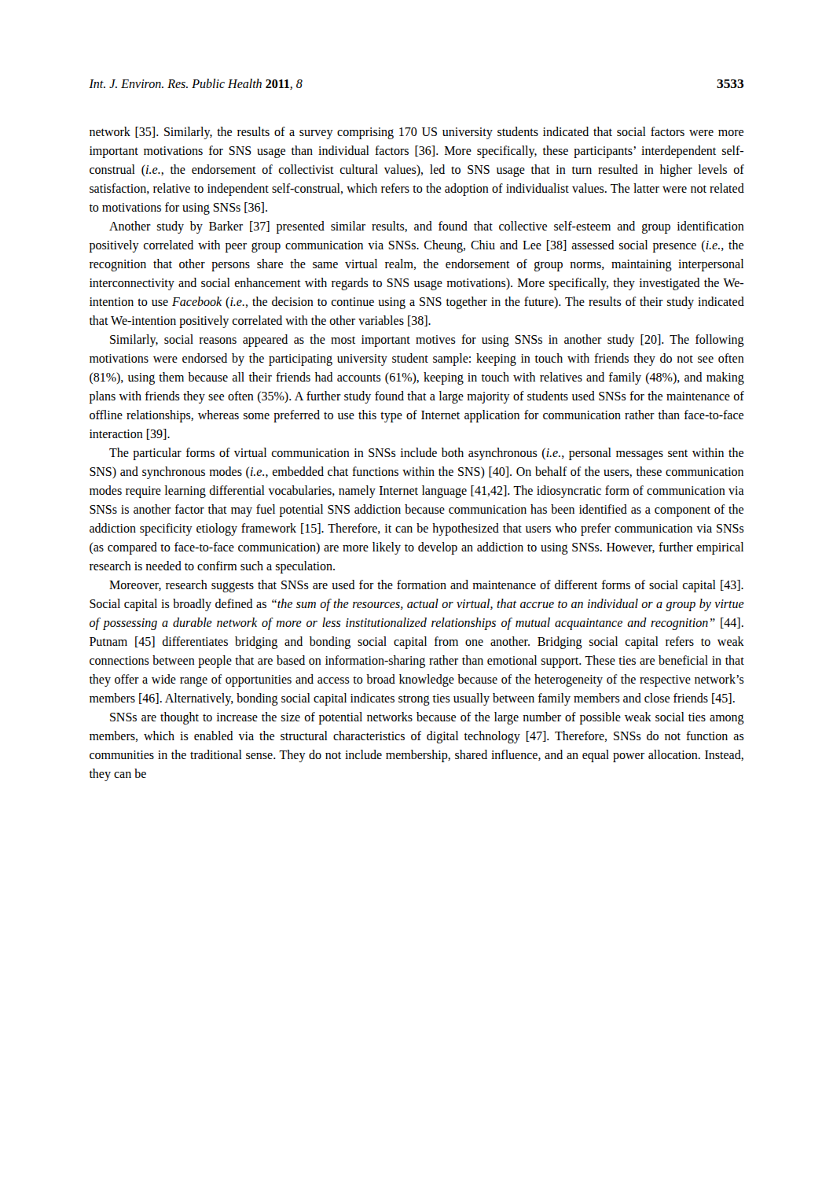Int. J. Environ. Res. Public Health 2011, 8
3533
network [35]. Similarly, the results of a survey comprising 170 US university students indicated that social factors were more important motivations for SNS usage than individual factors [36]. More specifically, these participants’ interdependent self-construal (i.e., the endorsement of collectivist cultural values), led to SNS usage that in turn resulted in higher levels of satisfaction, relative to independent self-construal, which refers to the adoption of individualist values. The latter were not related to motivations for using SNSs [36].
Another study by Barker [37] presented similar results, and found that collective self-esteem and group identification positively correlated with peer group communication via SNSs. Cheung, Chiu and Lee [38] assessed social presence (i.e., the recognition that other persons share the same virtual realm, the endorsement of group norms, maintaining interpersonal interconnectivity and social enhancement with regards to SNS usage motivations). More specifically, they investigated the We-intention to use Facebook (i.e., the decision to continue using a SNS together in the future). The results of their study indicated that We-intention positively correlated with the other variables [38].
Similarly, social reasons appeared as the most important motives for using SNSs in another study [20]. The following motivations were endorsed by the participating university student sample: keeping in touch with friends they do not see often (81%), using them because all their friends had accounts (61%), keeping in touch with relatives and family (48%), and making plans with friends they see often (35%). A further study found that a large majority of students used SNSs for the maintenance of offline relationships, whereas some preferred to use this type of Internet application for communication rather than face-to-face interaction [39].
The particular forms of virtual communication in SNSs include both asynchronous (i.e., personal messages sent within the SNS) and synchronous modes (i.e., embedded chat functions within the SNS) [40]. On behalf of the users, these communication modes require learning differential vocabularies, namely Internet language [41,42]. The idiosyncratic form of communication via SNSs is another factor that may fuel potential SNS addiction because communication has been identified as a component of the addiction specificity etiology framework [15]. Therefore, it can be hypothesized that users who prefer communication via SNSs (as compared to face-to-face communication) are more likely to develop an addiction to using SNSs. However, further empirical research is needed to confirm such a speculation.
Moreover, research suggests that SNSs are used for the formation and maintenance of different forms of social capital [43]. Social capital is broadly defined as “the sum of the resources, actual or virtual, that accrue to an individual or a group by virtue of possessing a durable network of more or less institutionalized relationships of mutual acquaintance and recognition” [44]. Putnam [45] differentiates bridging and bonding social capital from one another. Bridging social capital refers to weak connections between people that are based on information-sharing rather than emotional support. These ties are beneficial in that they offer a wide range of opportunities and access to broad knowledge because of the heterogeneity of the respective network’s members [46]. Alternatively, bonding social capital indicates strong ties usually between family members and close friends [45].
SNSs are thought to increase the size of potential networks because of the large number of possible weak social ties among members, which is enabled via the structural characteristics of digital technology [47]. Therefore, SNSs do not function as communities in the traditional sense. They do not include membership, shared influence, and an equal power allocation. Instead, they can be